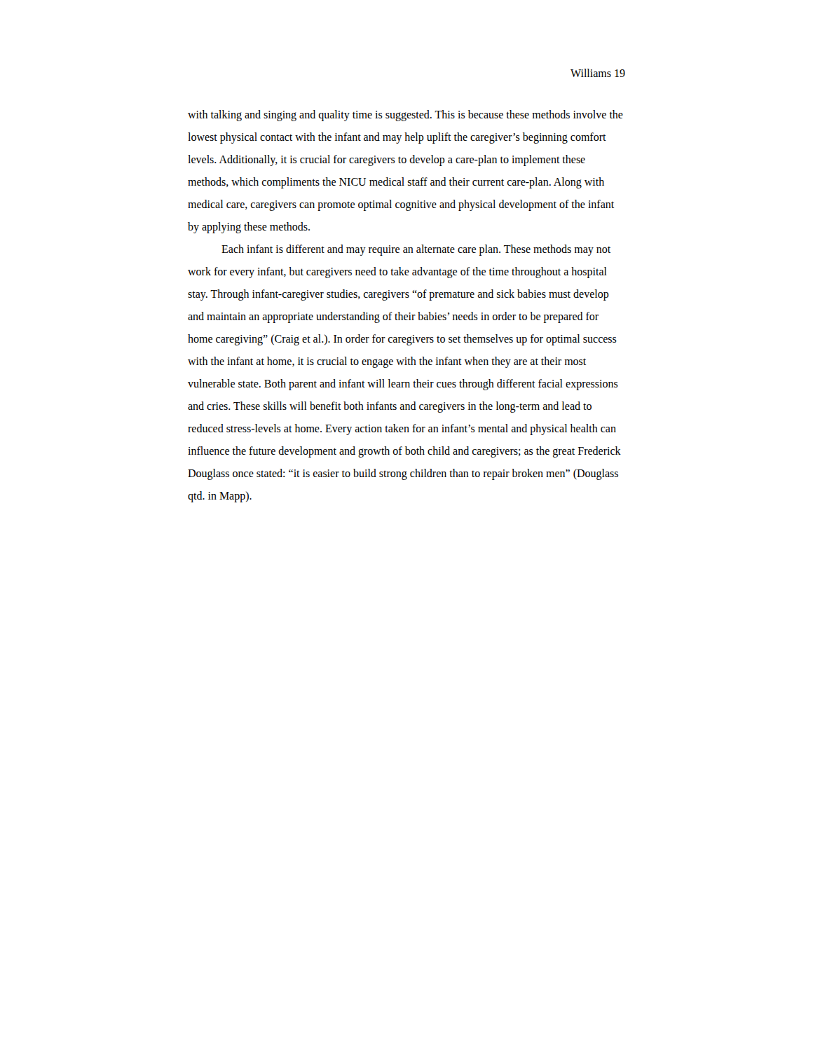Williams 19
with talking and singing and quality time is suggested. This is because these methods involve the lowest physical contact with the infant and may help uplift the caregiver’s beginning comfort levels. Additionally, it is crucial for caregivers to develop a care-plan to implement these methods, which compliments the NICU medical staff and their current care-plan. Along with medical care, caregivers can promote optimal cognitive and physical development of the infant by applying these methods.
Each infant is different and may require an alternate care plan. These methods may not work for every infant, but caregivers need to take advantage of the time throughout a hospital stay. Through infant-caregiver studies, caregivers “of premature and sick babies must develop and maintain an appropriate understanding of their babies’ needs in order to be prepared for home caregiving” (Craig et al.). In order for caregivers to set themselves up for optimal success with the infant at home, it is crucial to engage with the infant when they are at their most vulnerable state. Both parent and infant will learn their cues through different facial expressions and cries. These skills will benefit both infants and caregivers in the long-term and lead to reduced stress-levels at home. Every action taken for an infant’s mental and physical health can influence the future development and growth of both child and caregivers; as the great Frederick Douglass once stated: “it is easier to build strong children than to repair broken men” (Douglass qtd. in Mapp).